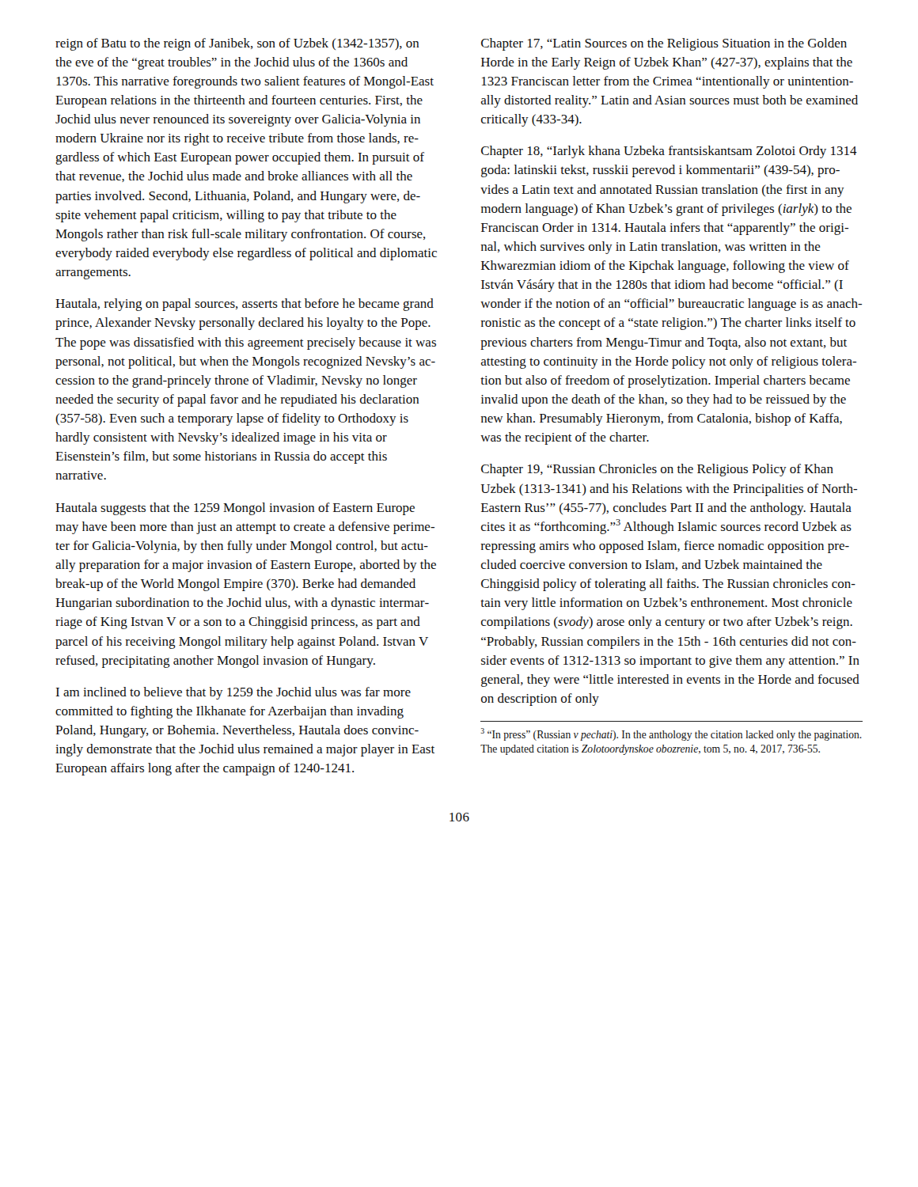reign of Batu to the reign of Janibek, son of Uzbek (1342-1357), on the eve of the “great troubles” in the Jochid ulus of the 1360s and 1370s. This narrative foregrounds two salient features of Mongol-East European relations in the thirteenth and fourteen centuries. First, the Jochid ulus never renounced its sovereignty over Galicia-Volynia in modern Ukraine nor its right to receive tribute from those lands, regardless of which East European power occupied them. In pursuit of that revenue, the Jochid ulus made and broke alliances with all the parties involved. Second, Lithuania, Poland, and Hungary were, despite vehement papal criticism, willing to pay that tribute to the Mongols rather than risk full-scale military confrontation. Of course, everybody raided everybody else regardless of political and diplomatic arrangements.
Hautala, relying on papal sources, asserts that before he became grand prince, Alexander Nevsky personally declared his loyalty to the Pope. The pope was dissatisfied with this agreement precisely because it was personal, not political, but when the Mongols recognized Nevsky’s accession to the grand-princely throne of Vladimir, Nevsky no longer needed the security of papal favor and he repudiated his declaration (357-58). Even such a temporary lapse of fidelity to Orthodoxy is hardly consistent with Nevsky’s idealized image in his vita or Eisenstein’s film, but some historians in Russia do accept this narrative.
Hautala suggests that the 1259 Mongol invasion of Eastern Europe may have been more than just an attempt to create a defensive perimeter for Galicia-Volynia, by then fully under Mongol control, but actually preparation for a major invasion of Eastern Europe, aborted by the break-up of the World Mongol Empire (370). Berke had demanded Hungarian subordination to the Jochid ulus, with a dynastic intermarriage of King Istvan V or a son to a Chinggisid princess, as part and parcel of his receiving Mongol military help against Poland. Istvan V refused, precipitating another Mongol invasion of Hungary.
I am inclined to believe that by 1259 the Jochid ulus was far more committed to fighting the Ilkhanate for Azerbaijan than invading Poland, Hungary, or Bohemia. Nevertheless, Hautala does convincingly demonstrate that the Jochid ulus remained a major player in East European affairs long after the campaign of 1240-1241.
Chapter 17, “Latin Sources on the Religious Situation in the Golden Horde in the Early Reign of Uzbek Khan” (427-37), explains that the 1323 Franciscan letter from the Crimea “intentionally or unintentionally distorted reality.” Latin and Asian sources must both be examined critically (433-34).
Chapter 18, “Iarlyk khana Uzbeka frantsiskantsam Zolotoi Ordy 1314 goda: latinskii tekst, russkii perevod i kommentarii” (439-54), provides a Latin text and annotated Russian translation (the first in any modern language) of Khan Uzbek’s grant of privileges (iarlyk) to the Franciscan Order in 1314. Hautala infers that “apparently” the original, which survives only in Latin translation, was written in the Khwarezmian idiom of the Kipchak language, following the view of István Vásáry that in the 1280s that idiom had become “official.” (I wonder if the notion of an “official” bureaucratic language is as anachronistic as the concept of a “state religion.”) The charter links itself to previous charters from Mengu-Timur and Toqta, also not extant, but attesting to continuity in the Horde policy not only of religious toleration but also of freedom of proselytization. Imperial charters became invalid upon the death of the khan, so they had to be reissued by the new khan. Presumably Hieronym, from Catalonia, bishop of Kaffa, was the recipient of the charter.
Chapter 19, “Russian Chronicles on the Religious Policy of Khan Uzbek (1313-1341) and his Relations with the Principalities of North-Eastern Rus’” (455-77), concludes Part II and the anthology. Hautala cites it as “forthcoming.”3 Although Islamic sources record Uzbek as repressing amirs who opposed Islam, fierce nomadic opposition precluded coercive conversion to Islam, and Uzbek maintained the Chinggisid policy of tolerating all faiths. The Russian chronicles contain very little information on Uzbek’s enthronement. Most chronicle compilations (svody) arose only a century or two after Uzbek’s reign. “Probably, Russian compilers in the 15th - 16th centuries did not consider events of 1312-1313 so important to give them any attention.” In general, they were “little interested in events in the Horde and focused on description of only
3 “In press” (Russian v pechati). In the anthology the citation lacked only the pagination. The updated citation is Zolotoordynskoe obozrenie, tom 5, no. 4, 2017, 736-55.
106